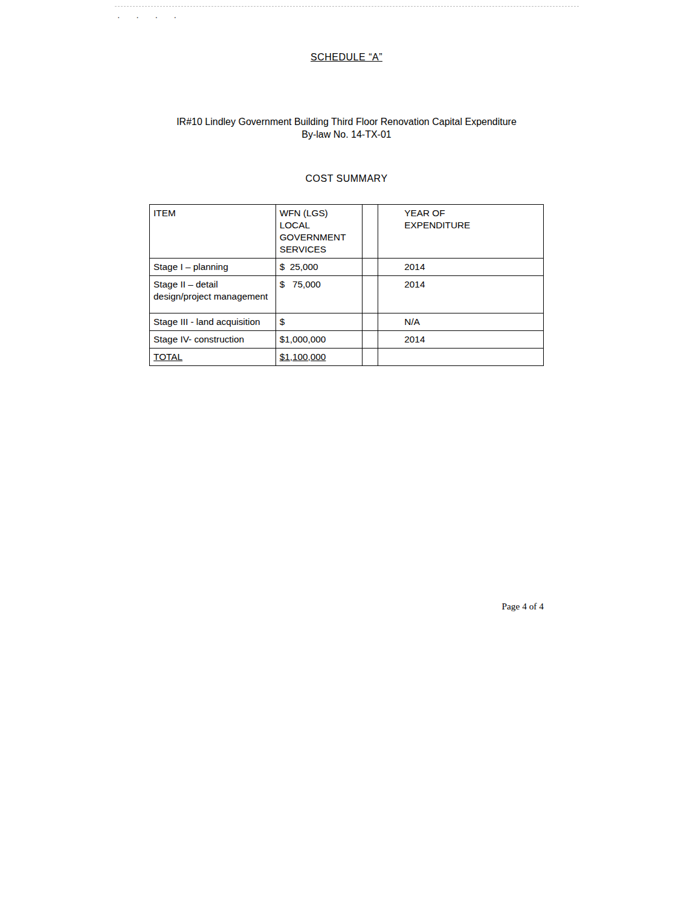. . . .
SCHEDULE “A”
IR#10 Lindley Government Building Third Floor Renovation Capital Expenditure
By-law No. 14-TX-01
COST SUMMARY
| ITEM | WFN (LGS) LOCAL GOVERNMENT SERVICES | | YEAR OF EXPENDITURE |
| Stage I – planning | $ 25,000 | | 2014 |
| Stage II – detail design/project management | $ 75,000 | | 2014 |
| Stage III - land acquisition | $ | | N/A |
| Stage IV- construction | $1,000,000 | | 2014 |
| TOTAL | $1,100,000 | | |
Page 4 of 4